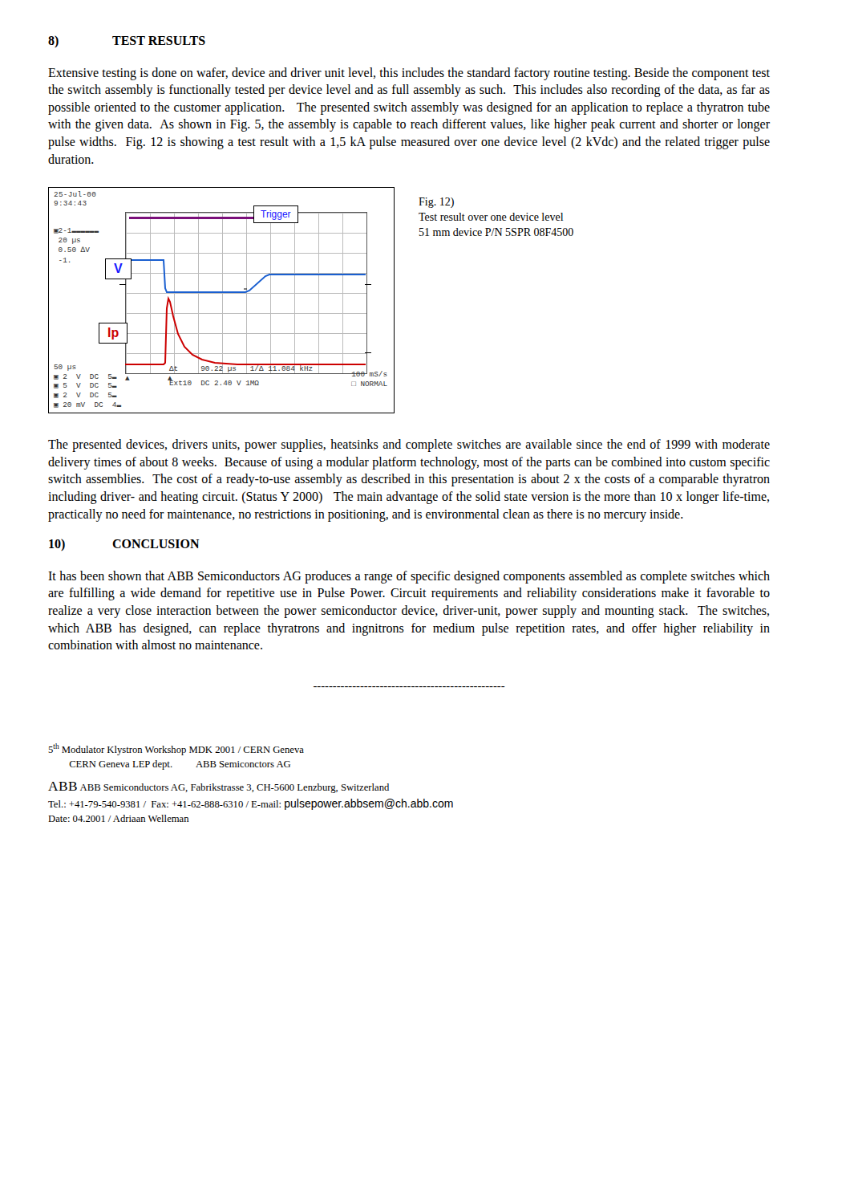8) TEST RESULTS
Extensive testing is done on wafer, device and driver unit level, this includes the standard factory routine testing. Beside the component test the switch assembly is functionally tested per device level and as full assembly as such. This includes also recording of the data, as far as possible oriented to the customer application. The presented switch assembly was designed for an application to replace a thyratron tube with the given data. As shown in Fig. 5, the assembly is capable to reach different values, like higher peak current and shorter or longer pulse widths. Fig. 12 is showing a test result with a 1,5 kA pulse measured over one device level (2 kVdc) and the related trigger pulse duration.
25-Jul-00
9:34:43
▣2-1▬▬▬▬▬▬
20 µs
0.50 ∆V
-1.
Trigger
V
Ip
▲
▲
50 µs ▣ 2 V DC 5▬ ▣ 5 V DC 5▬ ▣ 2 V DC 5▬ ▣ 20 mV DC 4▬
Δt 90.22 µs 1/Δ 11.084 kHz
Ext10 DC 2.40 V 1MΩ
100 mS/s
□ NORMAL
Fig. 12)
Test result over one device level
51 mm device P/N 5SPR 08F4500
The presented devices, drivers units, power supplies, heatsinks and complete switches are available since the end of 1999 with moderate delivery times of about 8 weeks. Because of using a modular platform technology, most of the parts can be combined into custom specific switch assemblies. The cost of a ready-to-use assembly as described in this presentation is about 2 x the costs of a comparable thyratron including driver- and heating circuit. (Status Y 2000) The main advantage of the solid state version is the more than 10 x longer life-time, practically no need for maintenance, no restrictions in positioning, and is environmental clean as there is no mercury inside.
10) CONCLUSION
It has been shown that ABB Semiconductors AG produces a range of specific designed components assembled as complete switches which are fulfilling a wide demand for repetitive use in Pulse Power. Circuit requirements and reliability considerations make it favorable to realize a very close interaction between the power semiconductor device, driver-unit, power supply and mounting stack. The switches, which ABB has designed, can replace thyratrons and ingnitrons for medium pulse repetition rates, and offer higher reliability in combination with almost no maintenance.
-------------------------------------------------
5th Modulator Klystron Workshop MDK 2001 / CERN Geneva
 CERN Geneva LEP dept.  ABB Semiconctors AG
ABB ABB Semiconductors AG, Fabrikstrasse 3, CH-5600 Lenzburg, Switzerland
Tel.: +41-79-540-9381 / Fax: +41-62-888-6310 / E-mail: pulsepower.abbsem@ch.abb.com
Date: 04.2001 / Adriaan Welleman